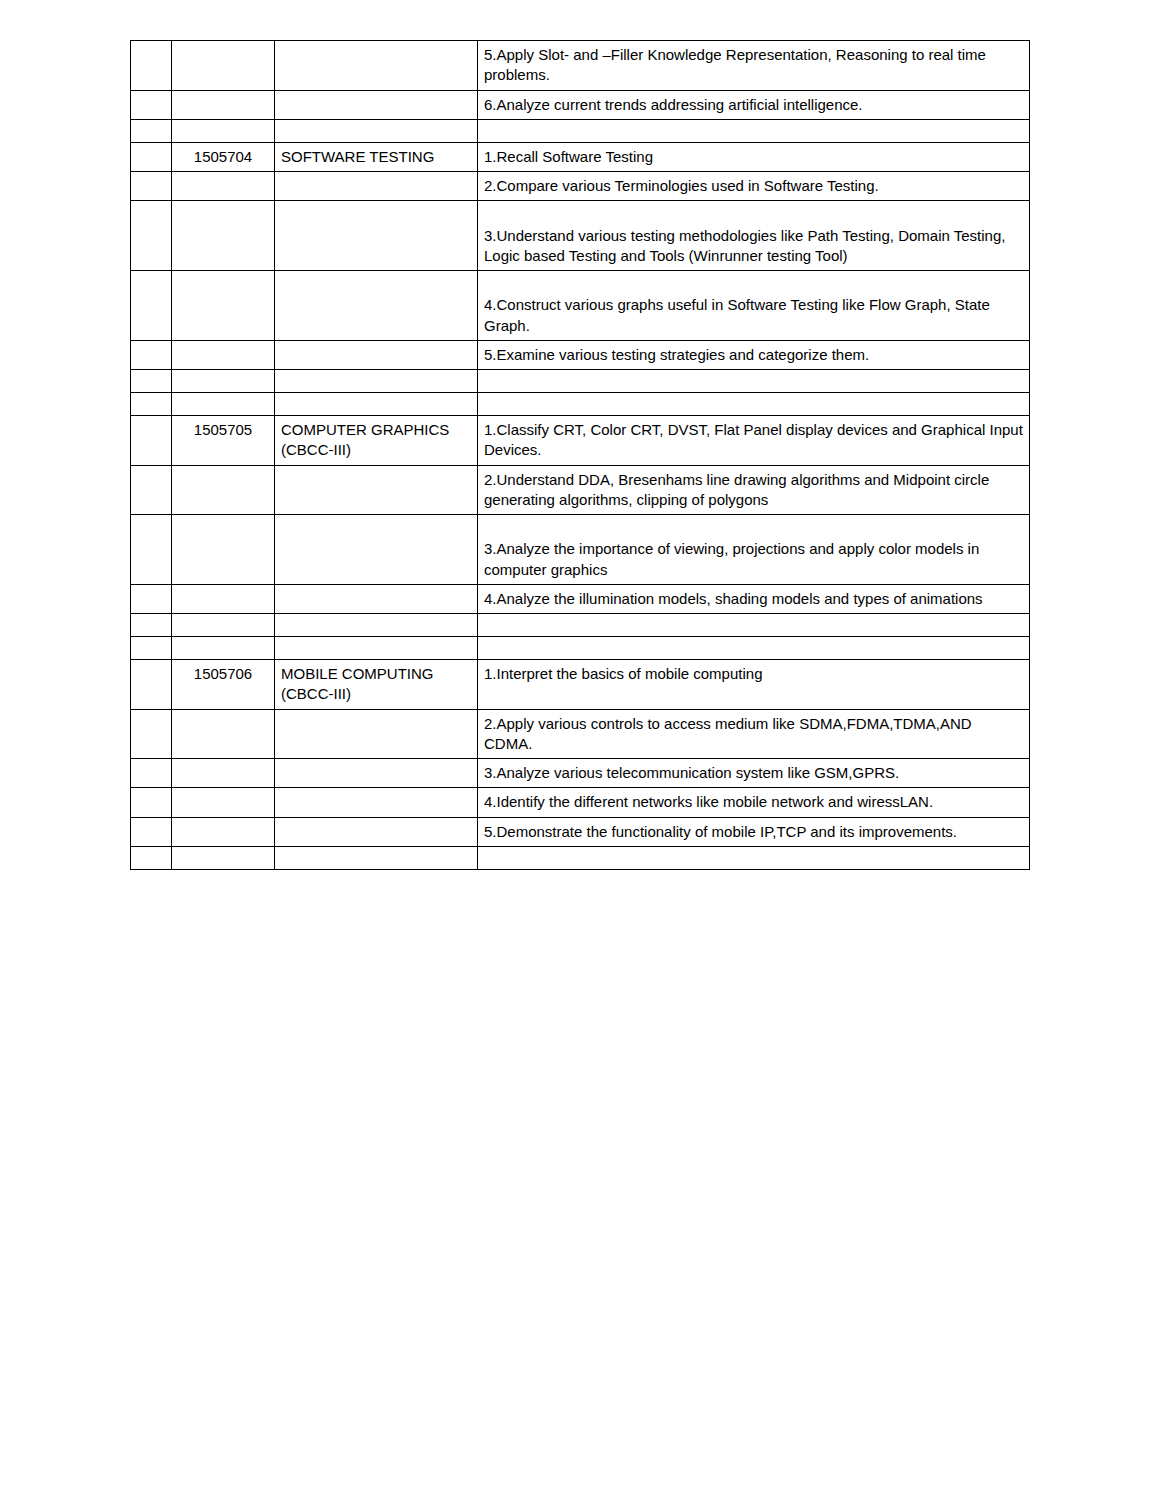| | | | 5.Apply Slot- and –Filler Knowledge Representation, Reasoning to real time problems. |
| | | | 6.Analyze current trends addressing artificial intelligence. |
| | 1505704 | SOFTWARE TESTING | 1.Recall Software Testing |
| | | | 2.Compare various Terminologies used in Software Testing. |
| | | | 3.Understand various testing methodologies like Path Testing, Domain Testing, Logic based Testing and Tools (Winrunner testing Tool) |
| | | | 4.Construct various graphs useful in Software Testing like Flow Graph, State Graph. |
| | | | 5.Examine various testing strategies and categorize them. |
| | 1505705 | COMPUTER GRAPHICS (CBCC-III) | 1.Classify CRT, Color CRT, DVST, Flat Panel display devices and Graphical Input Devices. |
| | | | 2.Understand DDA, Bresenhams line drawing algorithms and Midpoint circle generating algorithms, clipping of polygons |
| | | | 3.Analyze the importance of viewing, projections and apply color models in computer graphics |
| | | | 4.Analyze the illumination models, shading models and types of animations |
| | 1505706 | MOBILE COMPUTING (CBCC-III) | 1.Interpret the basics of mobile computing |
| | | | 2.Apply various controls to access medium like SDMA,FDMA,TDMA,AND CDMA. |
| | | | 3.Analyze various telecommunication system like GSM,GPRS. |
| | | | 4.Identify the different networks like mobile network and wiressLAN. |
| | | | 5.Demonstrate the functionality of mobile IP,TCP and its improvements. |